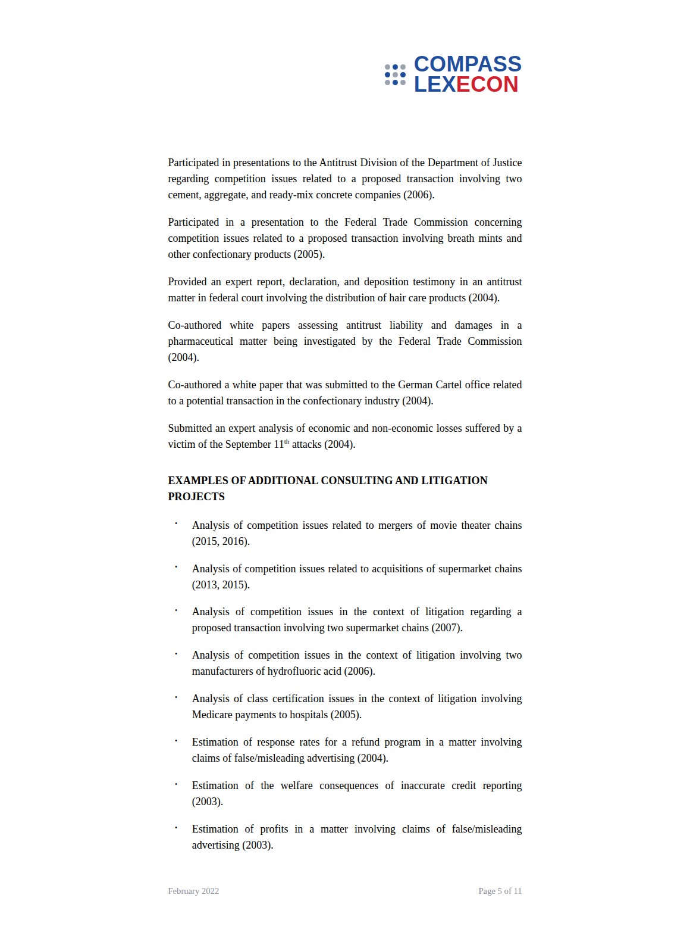COMPASS
LEXECON
Participated in presentations to the Antitrust Division of the Department of Justice regarding competition issues related to a proposed transaction involving two cement, aggregate, and ready-mix concrete companies (2006).
Participated in a presentation to the Federal Trade Commission concerning competition issues related to a proposed transaction involving breath mints and other confectionary products (2005).
Provided an expert report, declaration, and deposition testimony in an antitrust matter in federal court involving the distribution of hair care products (2004).
Co-authored white papers assessing antitrust liability and damages in a pharmaceutical matter being investigated by the Federal Trade Commission (2004).
Co-authored a white paper that was submitted to the German Cartel office related to a potential transaction in the confectionary industry (2004).
Submitted an expert analysis of economic and non-economic losses suffered by a victim of the September 11th attacks (2004).
EXAMPLES OF ADDITIONAL CONSULTING AND LITIGATION PROJECTS
Analysis of competition issues related to mergers of movie theater chains (2015, 2016).
Analysis of competition issues related to acquisitions of supermarket chains (2013, 2015).
Analysis of competition issues in the context of litigation regarding a proposed transaction involving two supermarket chains (2007).
Analysis of competition issues in the context of litigation involving two manufacturers of hydrofluoric acid (2006).
Analysis of class certification issues in the context of litigation involving Medicare payments to hospitals (2005).
Estimation of response rates for a refund program in a matter involving claims of false/misleading advertising (2004).
Estimation of the welfare consequences of inaccurate credit reporting (2003).
Estimation of profits in a matter involving claims of false/misleading advertising (2003).
February 2022 Page 5 of 11